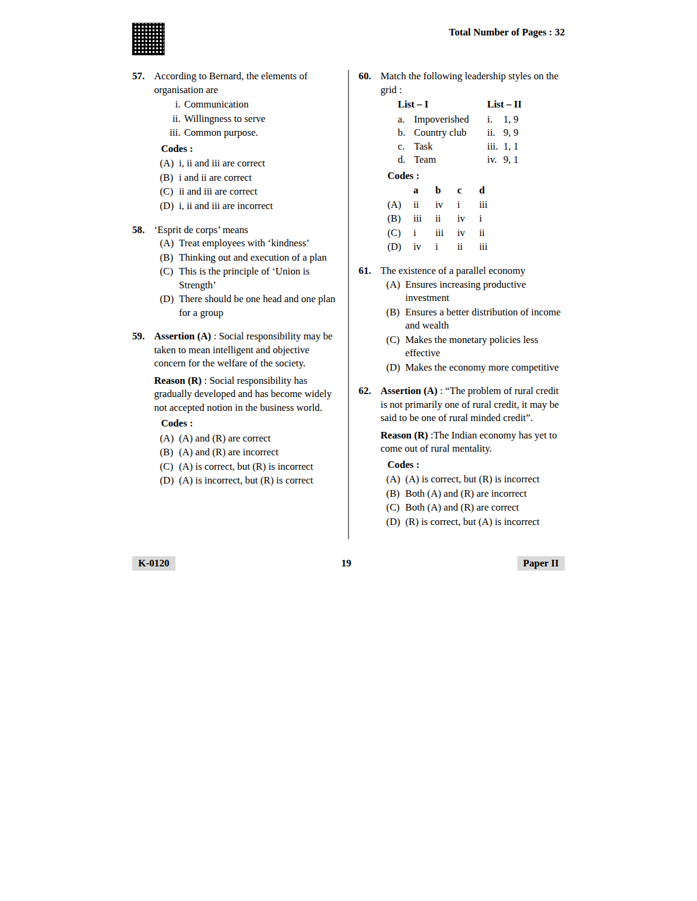Total Number of Pages : 32
57.
According to Bernard, the elements of organisation are
i. Communication
ii. Willingness to serve
iii. Common purpose.
Codes :
(A) i, ii and iii are correct
(B) i and ii are correct
(C) ii and iii are correct
(D) i, ii and iii are incorrect
58.
‘Esprit de corps’ means
(A) Treat employees with ‘kindness’
(B) Thinking out and execution of a plan
(C) This is the principle of ‘Union is Strength’
(D) There should be one head and one plan for a group
59.
Assertion (A) : Social responsibility may be taken to mean intelligent and objective concern for the welfare of the society.
Reason (R) : Social responsibility has gradually developed and has become widely not accepted notion in the business world.
Codes :
(A)(A) and (R) are correct
(B)(A) and (R) are incorrect
(C)(A) is correct, but (R) is incorrect
(D)(A) is incorrect, but (R) is correct
60.
Match the following leadership styles on the grid :
List – I List – II
a. Impoverished i. 1, 9
b. Country club ii. 9, 9
c. Task iii. 1, 1
d. Team iv. 9, 1
Codes :
abcd
(A) ii iv iiii
(B) iii ii iv i
(C) iiii iv ii
(D) iv iii iii
61.
The existence of a parallel economy
(A) Ensures increasing productive investment
(B) Ensures a better distribution of income and wealth
(C) Makes the monetary policies less effective
(D) Makes the economy more competitive
62.
Assertion (A) : “The problem of rural credit is not primarily one of rural credit, it may be said to be one of rural minded credit”.
Reason (R) :The Indian economy has yet to come out of rural mentality.
Codes :
(A)(A) is correct, but (R) is incorrect
(B) Both (A) and (R) are incorrect
(C) Both (A) and (R) are correct
(D)(R) is correct, but (A) is incorrect
K-0120
19
Paper II